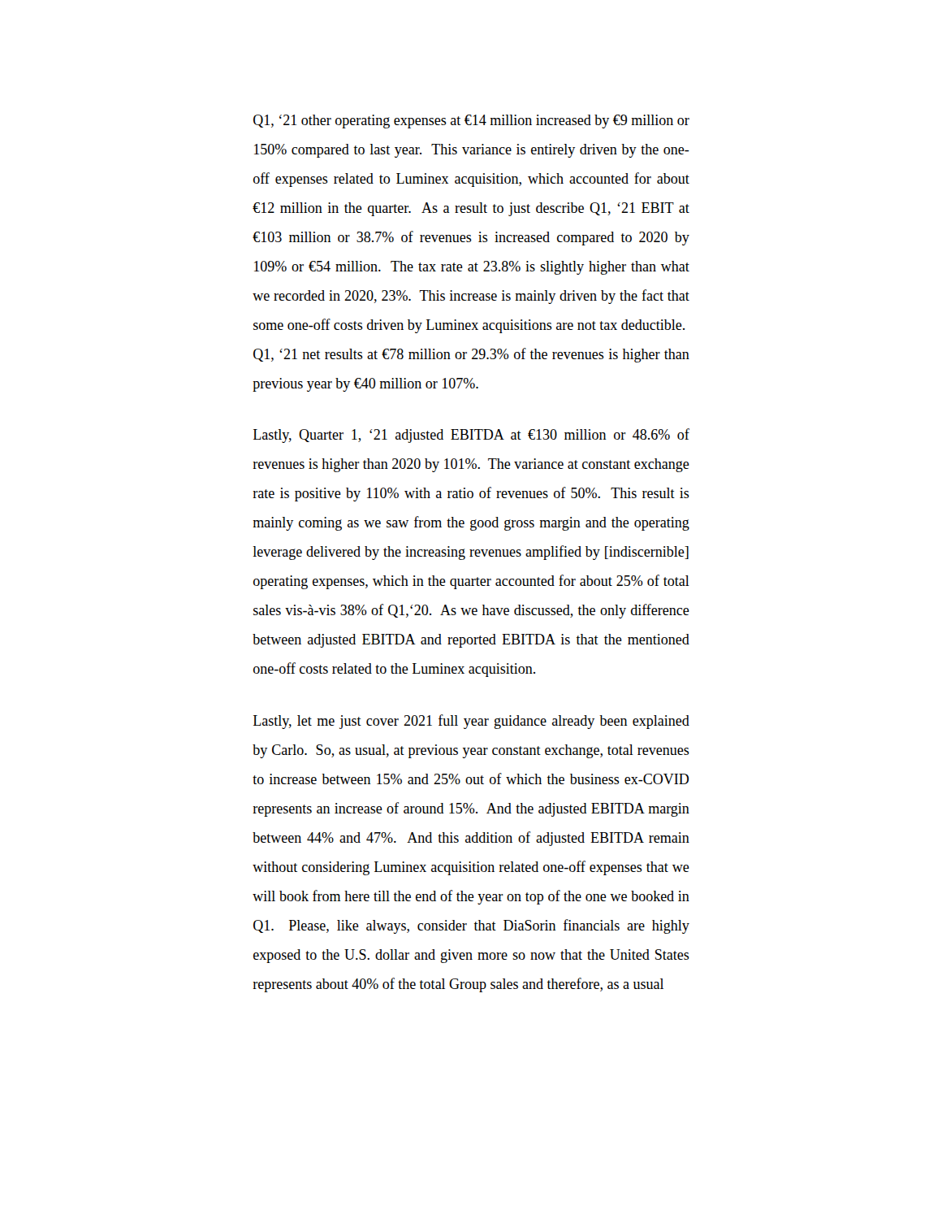Q1, ‘21 other operating expenses at €14 million increased by €9 million or 150% compared to last year. This variance is entirely driven by the one-off expenses related to Luminex acquisition, which accounted for about €12 million in the quarter. As a result to just describe Q1, ‘21 EBIT at €103 million or 38.7% of revenues is increased compared to 2020 by 109% or €54 million. The tax rate at 23.8% is slightly higher than what we recorded in 2020, 23%. This increase is mainly driven by the fact that some one-off costs driven by Luminex acquisitions are not tax deductible. Q1, ‘21 net results at €78 million or 29.3% of the revenues is higher than previous year by €40 million or 107%.
Lastly, Quarter 1, ‘21 adjusted EBITDA at €130 million or 48.6% of revenues is higher than 2020 by 101%. The variance at constant exchange rate is positive by 110% with a ratio of revenues of 50%. This result is mainly coming as we saw from the good gross margin and the operating leverage delivered by the increasing revenues amplified by [indiscernible] operating expenses, which in the quarter accounted for about 25% of total sales vis-à-vis 38% of Q1,‘20. As we have discussed, the only difference between adjusted EBITDA and reported EBITDA is that the mentioned one-off costs related to the Luminex acquisition.
Lastly, let me just cover 2021 full year guidance already been explained by Carlo. So, as usual, at previous year constant exchange, total revenues to increase between 15% and 25% out of which the business ex-COVID represents an increase of around 15%. And the adjusted EBITDA margin between 44% and 47%. And this addition of adjusted EBITDA remain without considering Luminex acquisition related one-off expenses that we will book from here till the end of the year on top of the one we booked in Q1. Please, like always, consider that DiaSorin financials are highly exposed to the U.S. dollar and given more so now that the United States represents about 40% of the total Group sales and therefore, as a usual